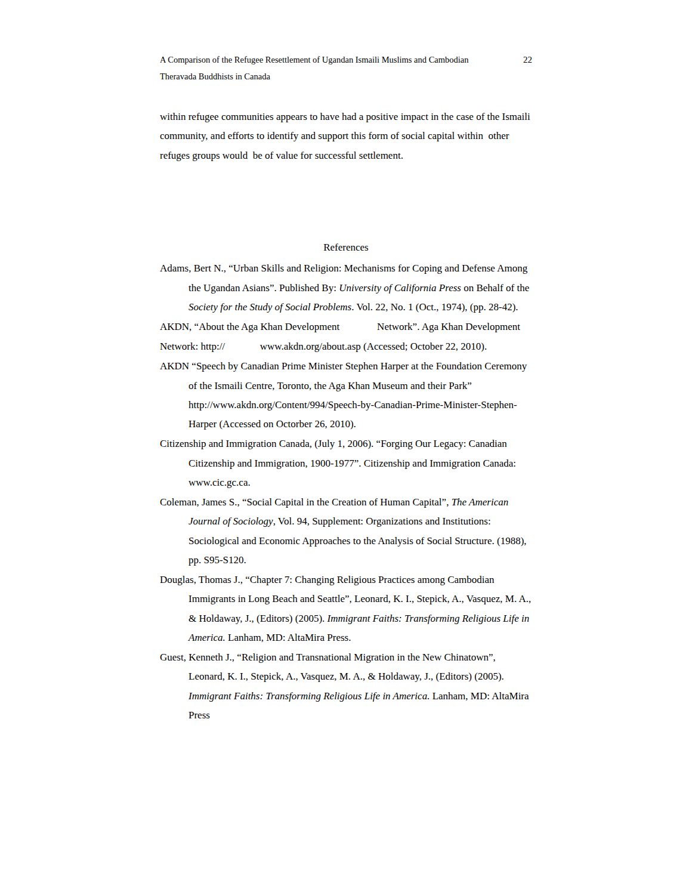A Comparison of the Refugee Resettlement of Ugandan Ismaili Muslims and Cambodian Theravada Buddhists in Canada 22
within refugee communities appears to have had a positive impact in the case of the Ismaili community, and efforts to identify and support this form of social capital within other refuges groups would be of value for successful settlement.
References
Adams, Bert N., “Urban Skills and Religion: Mechanisms for Coping and Defense Among the Ugandan Asians”. Published By: University of California Press on Behalf of the Society for the Study of Social Problems. Vol. 22, No. 1 (Oct., 1974), (pp. 28-42).
AKDN, “About the Aga Khan Development Network”. Aga Khan Development
Network: http:// www.akdn.org/about.asp (Accessed; October 22, 2010).
AKDN “Speech by Canadian Prime Minister Stephen Harper at the Foundation Ceremony of the Ismaili Centre, Toronto, the Aga Khan Museum and their Park” http://www.akdn.org/Content/994/Speech-by-Canadian-Prime-Minister-Stephen-Harper (Accessed on Octorber 26, 2010).
Citizenship and Immigration Canada, (July 1, 2006). “Forging Our Legacy: Canadian Citizenship and Immigration, 1900-1977”. Citizenship and Immigration Canada: www.cic.gc.ca.
Coleman, James S., “Social Capital in the Creation of Human Capital”, The American Journal of Sociology, Vol. 94, Supplement: Organizations and Institutions: Sociological and Economic Approaches to the Analysis of Social Structure. (1988), pp. S95-S120.
Douglas, Thomas J., “Chapter 7: Changing Religious Practices among Cambodian Immigrants in Long Beach and Seattle”, Leonard, K. I., Stepick, A., Vasquez, M. A., & Holdaway, J., (Editors) (2005). Immigrant Faiths: Transforming Religious Life in America. Lanham, MD: AltaMira Press.
Guest, Kenneth J., “Religion and Transnational Migration in the New Chinatown”, Leonard, K. I., Stepick, A., Vasquez, M. A., & Holdaway, J., (Editors) (2005). Immigrant Faiths: Transforming Religious Life in America. Lanham, MD: AltaMira Press